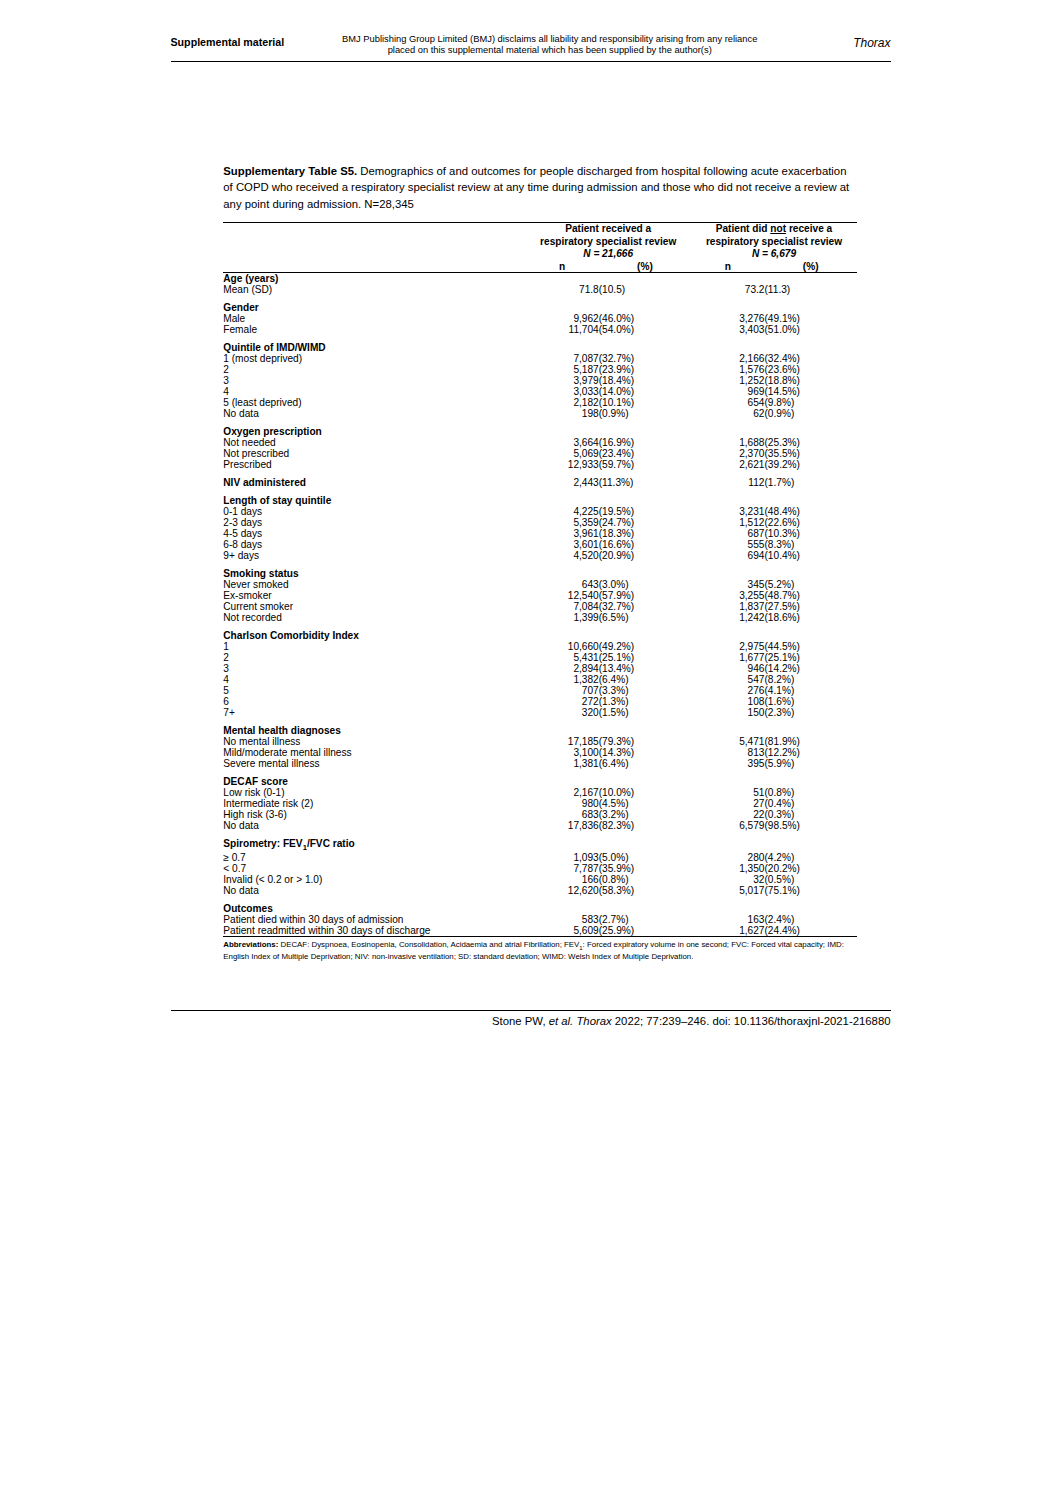Supplemental material
BMJ Publishing Group Limited (BMJ) disclaims all liability and responsibility arising from any reliance
placed on this supplemental material which has been supplied by the author(s)
Thorax
Supplementary Table S5. Demographics of and outcomes for people discharged from hospital following acute exacerbation of COPD who received a respiratory specialist review at any time during admission and those who did not receive a review at any point during admission. N=28,345
| | Patient received a respiratory specialist review N = 21,666 | Patient did not receive a respiratory specialist review N = 6,679 |
| | n | (%) | n | (%) |
| Age (years) | | | | |
| Mean (SD) | 71.8 | (10.5) | 73.2 | (11.3) |
| Gender | | | | |
| Male | 9,962 | (46.0%) | 3,276 | (49.1%) |
| Female | 11,704 | (54.0%) | 3,403 | (51.0%) |
| Quintile of IMD/WIMD | | | | |
| 1 (most deprived) | 7,087 | (32.7%) | 2,166 | (32.4%) |
| 2 | 5,187 | (23.9%) | 1,576 | (23.6%) |
| 3 | 3,979 | (18.4%) | 1,252 | (18.8%) |
| 4 | 3,033 | (14.0%) | 969 | (14.5%) |
| 5 (least deprived) | 2,182 | (10.1%) | 654 | (9.8%) |
| No data | 198 | (0.9%) | 62 | (0.9%) |
| Oxygen prescription | | | | |
| Not needed | 3,664 | (16.9%) | 1,688 | (25.3%) |
| Not prescribed | 5,069 | (23.4%) | 2,370 | (35.5%) |
| Prescribed | 12,933 | (59.7%) | 2,621 | (39.2%) |
| NIV administered | 2,443 | (11.3%) | 112 | (1.7%) |
| Length of stay quintile | | | | |
| 0-1 days | 4,225 | (19.5%) | 3,231 | (48.4%) |
| 2-3 days | 5,359 | (24.7%) | 1,512 | (22.6%) |
| 4-5 days | 3,961 | (18.3%) | 687 | (10.3%) |
| 6-8 days | 3,601 | (16.6%) | 555 | (8.3%) |
| 9+ days | 4,520 | (20.9%) | 694 | (10.4%) |
| Smoking status | | | | |
| Never smoked | 643 | (3.0%) | 345 | (5.2%) |
| Ex-smoker | 12,540 | (57.9%) | 3,255 | (48.7%) |
| Current smoker | 7,084 | (32.7%) | 1,837 | (27.5%) |
| Not recorded | 1,399 | (6.5%) | 1,242 | (18.6%) |
| Charlson Comorbidity Index | | | | |
| 1 | 10,660 | (49.2%) | 2,975 | (44.5%) |
| 2 | 5,431 | (25.1%) | 1,677 | (25.1%) |
| 3 | 2,894 | (13.4%) | 946 | (14.2%) |
| 4 | 1,382 | (6.4%) | 547 | (8.2%) |
| 5 | 707 | (3.3%) | 276 | (4.1%) |
| 6 | 272 | (1.3%) | 108 | (1.6%) |
| 7+ | 320 | (1.5%) | 150 | (2.3%) |
| Mental health diagnoses | | | | |
| No mental illness | 17,185 | (79.3%) | 5,471 | (81.9%) |
| Mild/moderate mental illness | 3,100 | (14.3%) | 813 | (12.2%) |
| Severe mental illness | 1,381 | (6.4%) | 395 | (5.9%) |
| DECAF score | | | | |
| Low risk (0-1) | 2,167 | (10.0%) | 51 | (0.8%) |
| Intermediate risk (2) | 980 | (4.5%) | 27 | (0.4%) |
| High risk (3-6) | 683 | (3.2%) | 22 | (0.3%) |
| No data | 17,836 | (82.3%) | 6,579 | (98.5%) |
| Spirometry: FEV 1 /FVC ratio | | | | |
| ≥ 0.7 | 1,093 | (5.0%) | 280 | (4.2%) |
| < 0.7 | 7,787 | (35.9%) | 1,350 | (20.2%) |
| Invalid (< 0.2 or > 1.0) | 166 | (0.8%) | 32 | (0.5%) |
| No data | 12,620 | (58.3%) | 5,017 | (75.1%) |
| Outcomes | | | | |
| Patient died within 30 days of admission | 583 | (2.7%) | 163 | (2.4%) |
| Patient readmitted within 30 days of discharge | 5,609 | (25.9%) | 1,627 | (24.4%) |
Abbreviations: DECAF: Dyspnoea, Eosinopenia, Consolidation, Acidaemia and atrial Fibrillation; FEV1: Forced expiratory volume in one second; FVC: Forced vital capacity; IMD: English Index of Multiple Deprivation; NIV: non-invasive ventilation; SD: standard deviation; WIMD: Welsh Index of Multiple Deprivation.
Stone PW, et al. Thorax 2022; 77:239–246. doi: 10.1136/thoraxjnl-2021-216880